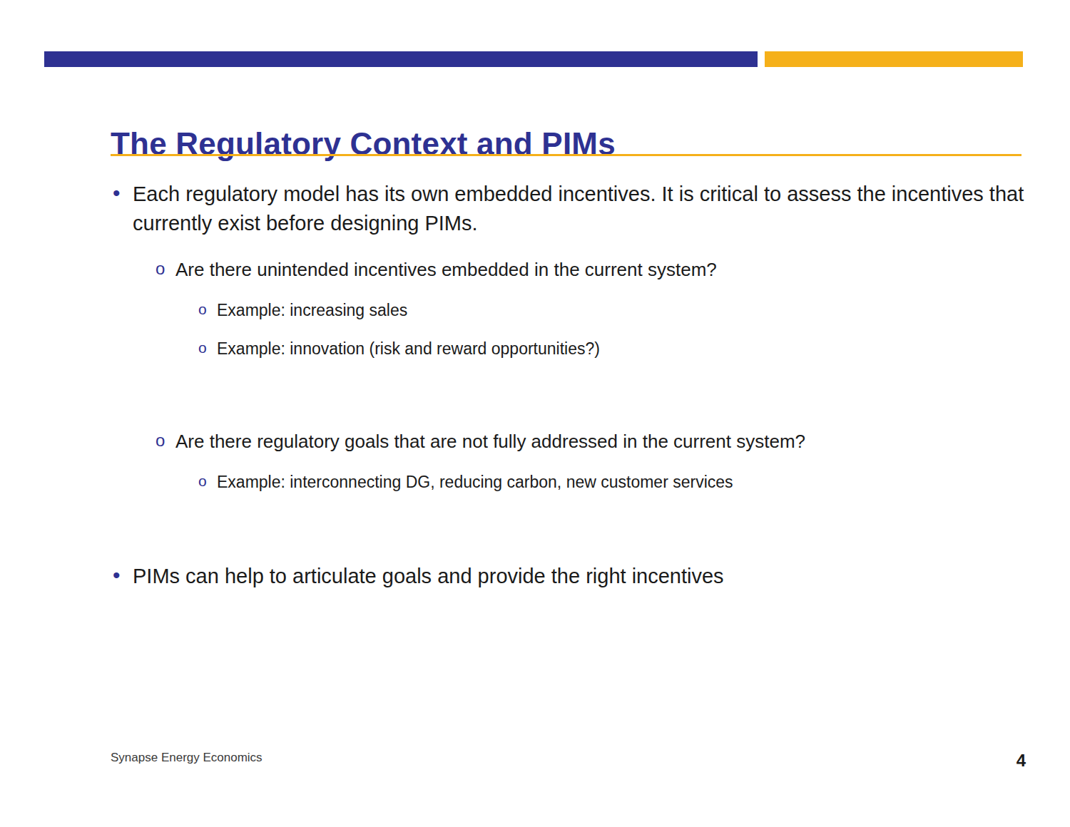The Regulatory Context and PIMs
Each regulatory model has its own embedded incentives. It is critical to assess the incentives that currently exist before designing PIMs.
Are there unintended incentives embedded in the current system?
Example: increasing sales
Example: innovation (risk and reward opportunities?)
Are there regulatory goals that are not fully addressed in the current system?
Example: interconnecting DG, reducing carbon, new customer services
PIMs can help to articulate goals and provide the right incentives
Synapse Energy Economics
4